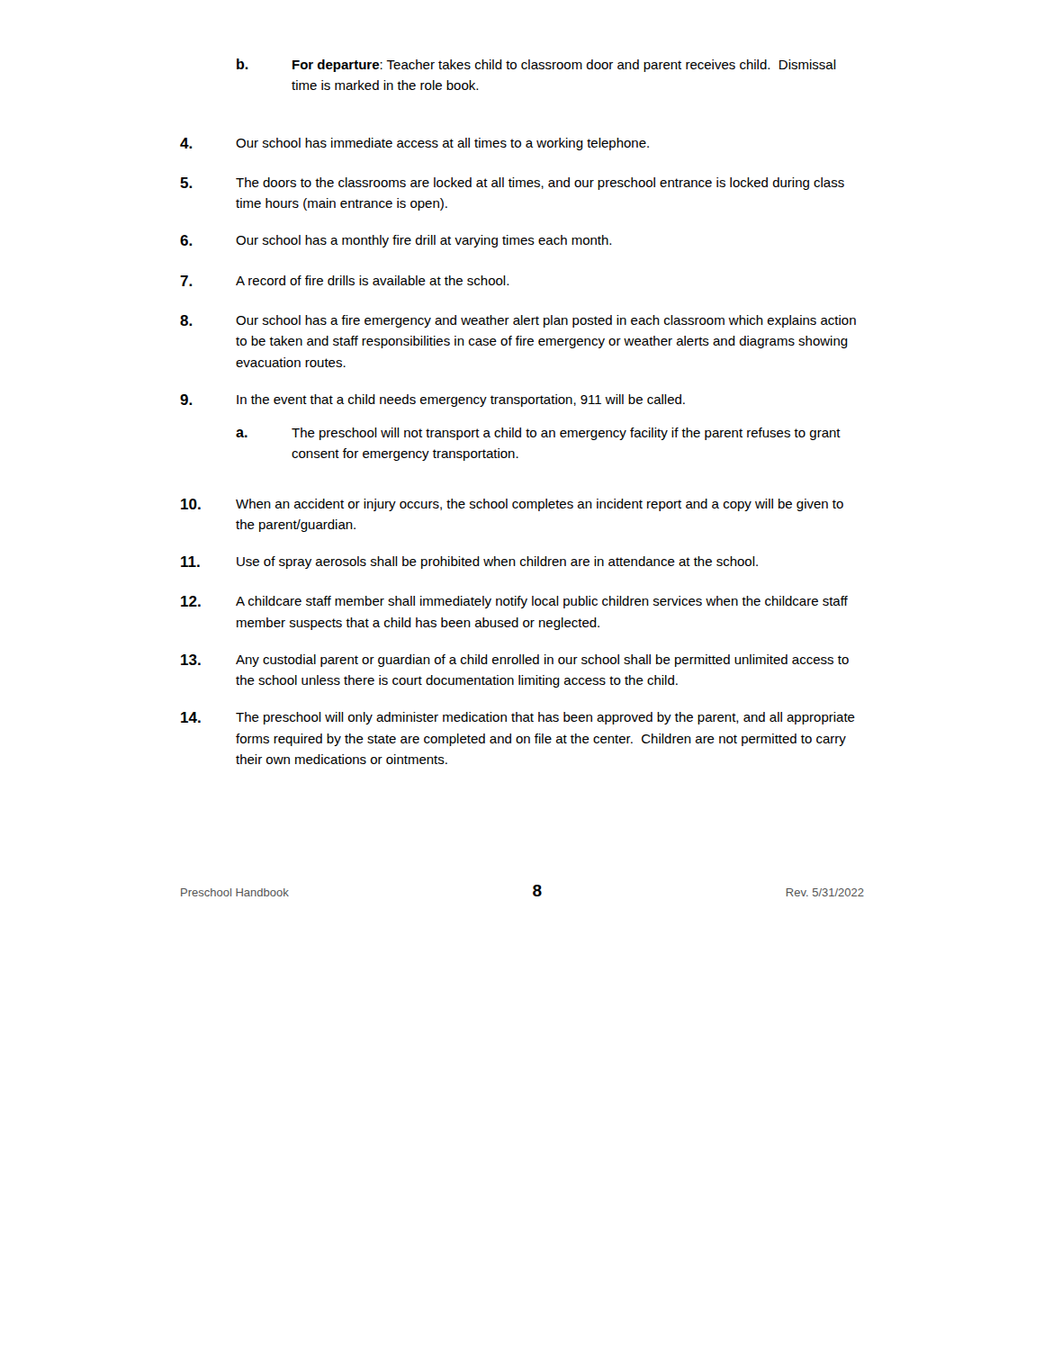b.
For departure: Teacher takes child to classroom door and parent receives child. Dismissal time is marked in the role book.
4.
Our school has immediate access at all times to a working telephone.
5.
The doors to the classrooms are locked at all times, and our preschool entrance is locked during class time hours (main entrance is open).
6.
Our school has a monthly fire drill at varying times each month.
7.
A record of fire drills is available at the school.
8.
Our school has a fire emergency and weather alert plan posted in each classroom which explains action to be taken and staff responsibilities in case of fire emergency or weather alerts and diagrams showing evacuation routes.
9.
In the event that a child needs emergency transportation, 911 will be called.
a.
The preschool will not transport a child to an emergency facility if the parent refuses to grant consent for emergency transportation.
10.
When an accident or injury occurs, the school completes an incident report and a copy will be given to the parent/guardian.
11.
Use of spray aerosols shall be prohibited when children are in attendance at the school.
12.
A childcare staff member shall immediately notify local public children services when the childcare staff member suspects that a child has been abused or neglected.
13.
Any custodial parent or guardian of a child enrolled in our school shall be permitted unlimited access to the school unless there is court documentation limiting access to the child.
14.
The preschool will only administer medication that has been approved by the parent, and all appropriate forms required by the state are completed and on file at the center. Children are not permitted to carry their own medications or ointments.
Preschool Handbook
8
Rev. 5/31/2022